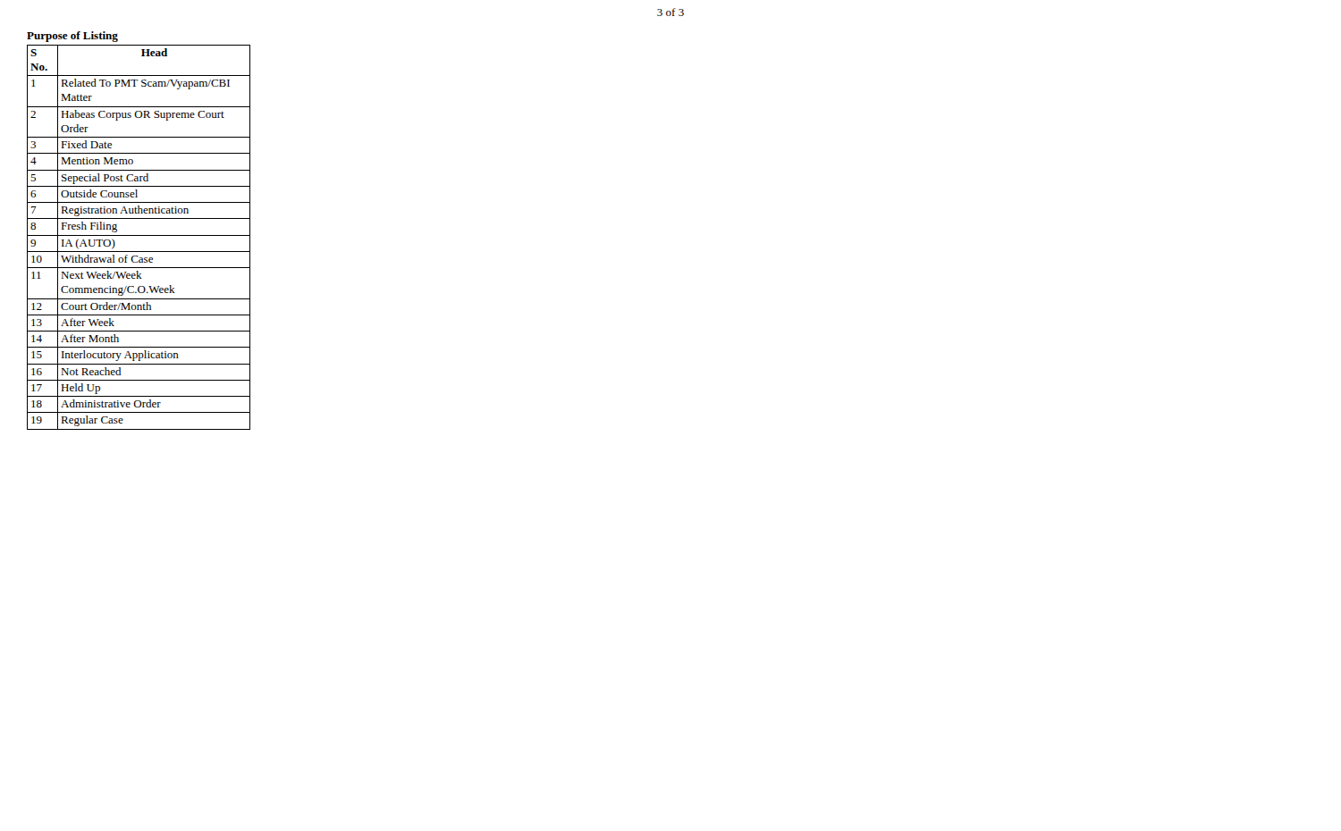3 of 3
Purpose of Listing
| S No. | Head |
| --- | --- |
| 1 | Related To PMT Scam/Vyapam/CBI Matter |
| 2 | Habeas Corpus OR Supreme Court Order |
| 3 | Fixed Date |
| 4 | Mention Memo |
| 5 | Sepecial Post Card |
| 6 | Outside Counsel |
| 7 | Registration Authentication |
| 8 | Fresh Filing |
| 9 | IA (AUTO) |
| 10 | Withdrawal of Case |
| 11 | Next Week/Week Commencing/C.O.Week |
| 12 | Court Order/Month |
| 13 | After Week |
| 14 | After Month |
| 15 | Interlocutory Application |
| 16 | Not Reached |
| 17 | Held Up |
| 18 | Administrative Order |
| 19 | Regular Case |